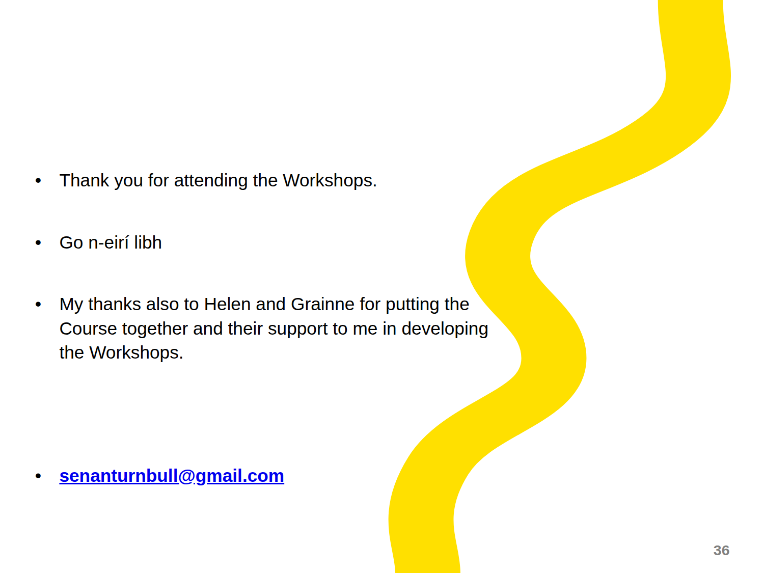Thank you for attending the Workshops.
Go n-eirí libh
My thanks also to Helen and Grainne for putting the Course together and their support to me in developing the Workshops.
senanturnbull@gmail.com
36